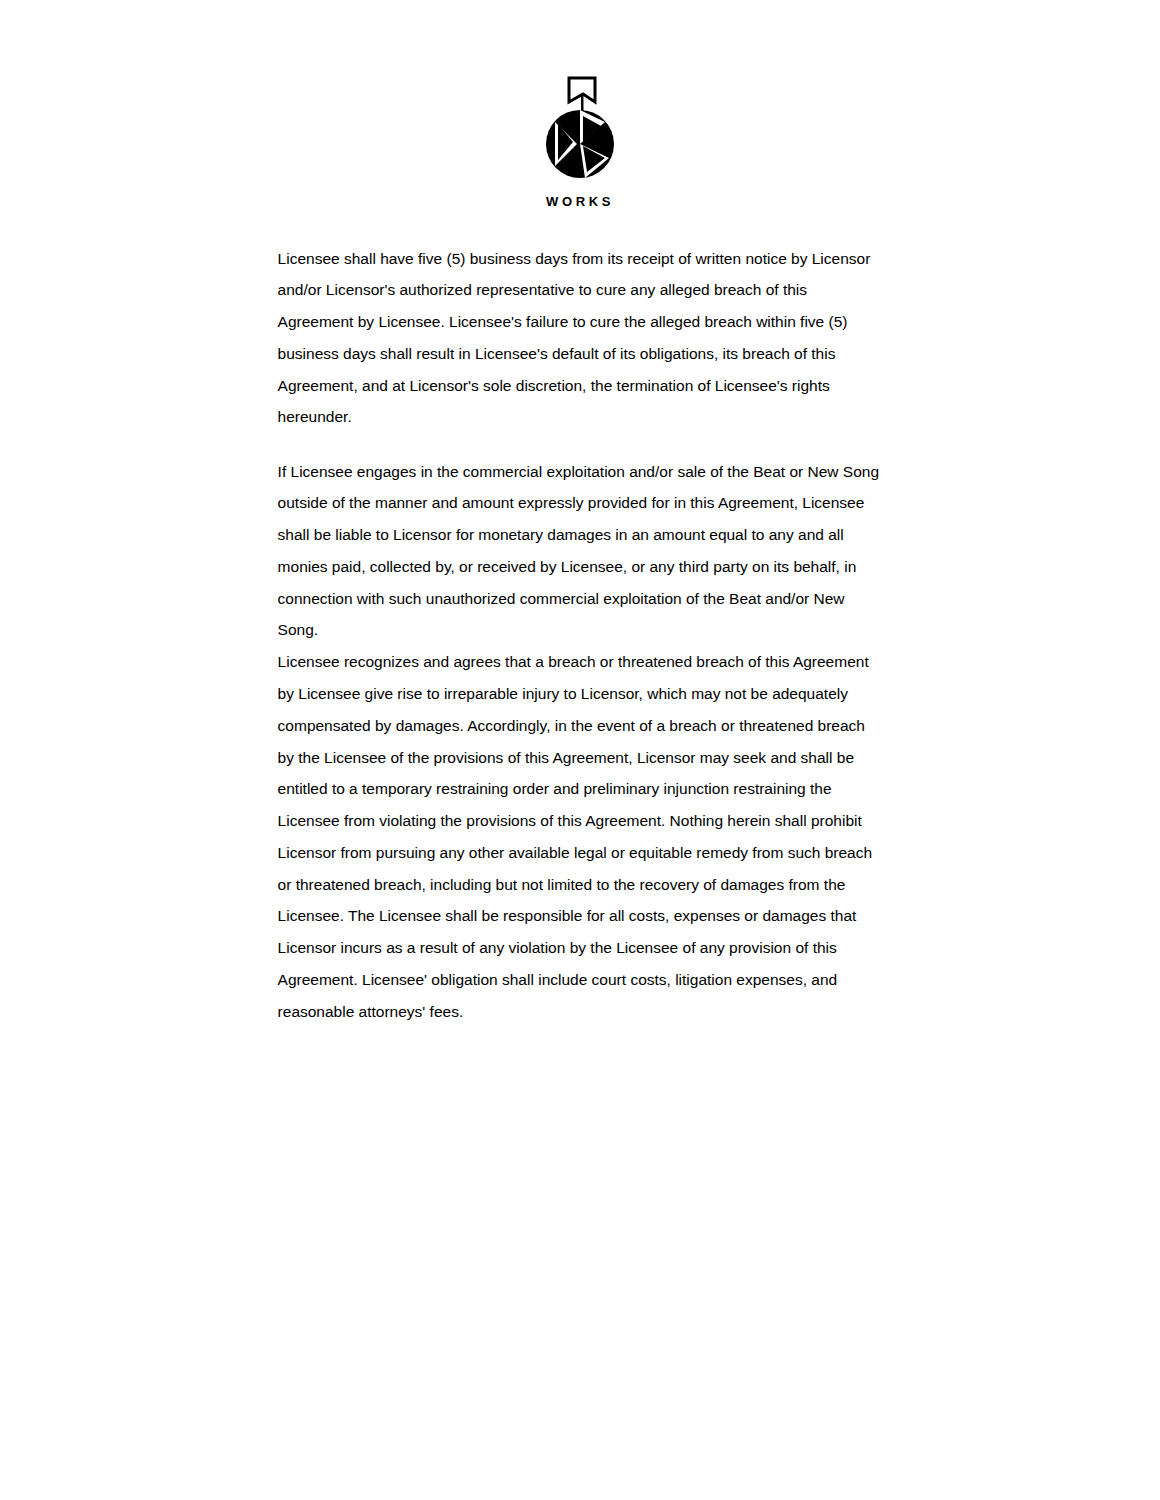WORKS
Licensee shall have five (5) business days from its receipt of written notice by Licensor and/or Licensor's authorized representative to cure any alleged breach of this Agreement by Licensee. Licensee's failure to cure the alleged breach within five (5) business days shall result in Licensee's default of its obligations, its breach of this Agreement, and at Licensor's sole discretion, the termination of Licensee's rights hereunder.
If Licensee engages in the commercial exploitation and/or sale of the Beat or New Song outside of the manner and amount expressly provided for in this Agreement, Licensee shall be liable to Licensor for monetary damages in an amount equal to any and all monies paid, collected by, or received by Licensee, or any third party on its behalf, in connection with such unauthorized commercial exploitation of the Beat and/or New Song.
Licensee recognizes and agrees that a breach or threatened breach of this Agreement by Licensee give rise to irreparable injury to Licensor, which may not be adequately compensated by damages. Accordingly, in the event of a breach or threatened breach by the Licensee of the provisions of this Agreement, Licensor may seek and shall be entitled to a temporary restraining order and preliminary injunction restraining the Licensee from violating the provisions of this Agreement. Nothing herein shall prohibit Licensor from pursuing any other available legal or equitable remedy from such breach or threatened breach, including but not limited to the recovery of damages from the Licensee. The Licensee shall be responsible for all costs, expenses or damages that Licensor incurs as a result of any violation by the Licensee of any provision of this Agreement. Licensee' obligation shall include court costs, litigation expenses, and reasonable attorneys' fees.